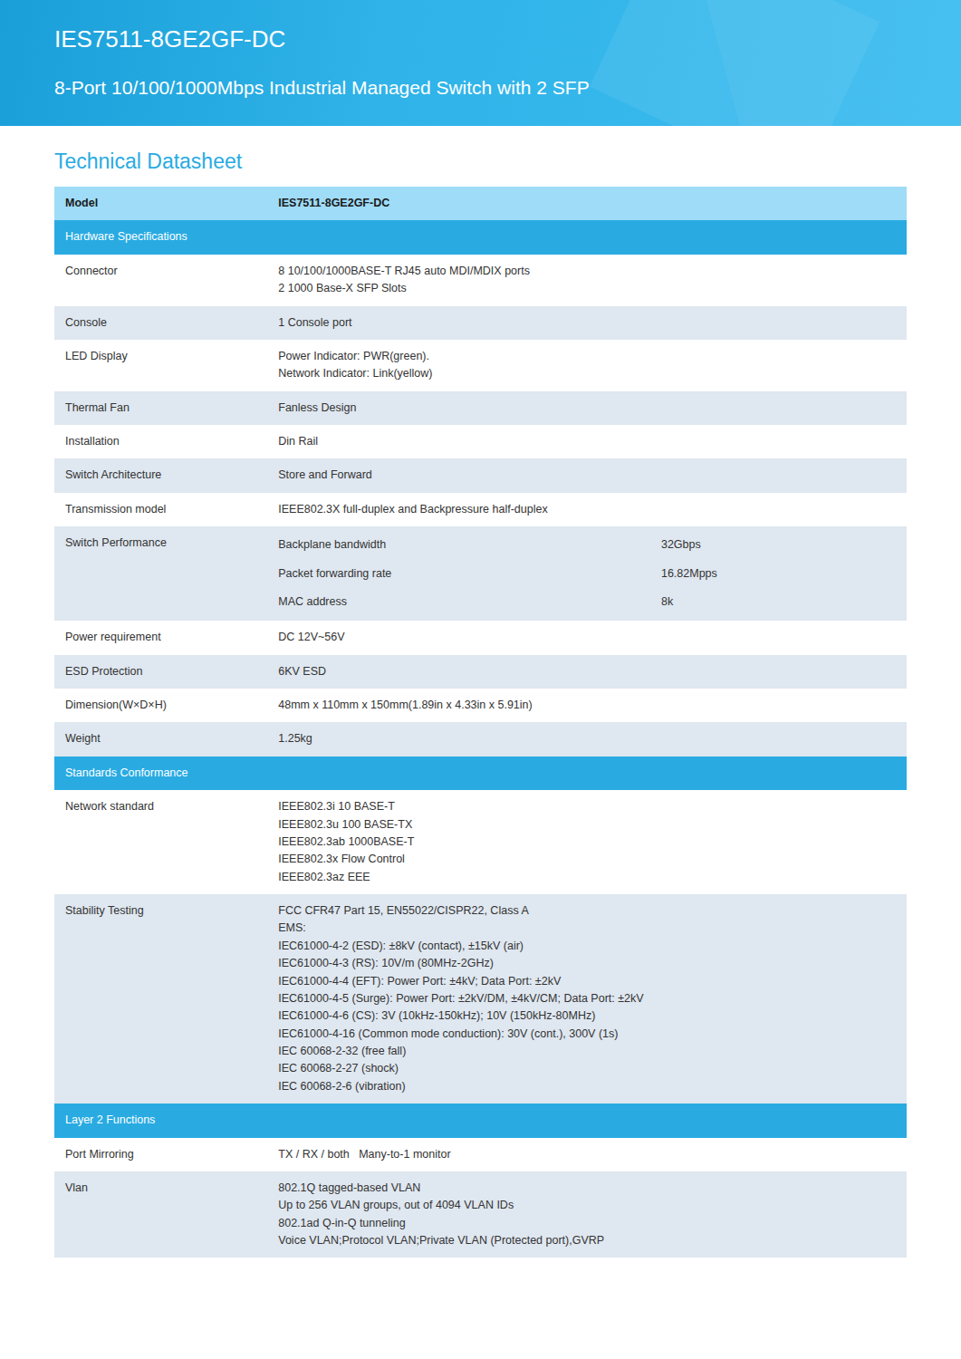IES7511-8GE2GF-DC
8-Port 10/100/1000Mbps Industrial Managed Switch with 2 SFP
Technical Datasheet
| Model | IES7511-8GE2GF-DC |
| Hardware Specifications |
| Connector | 8 10/100/1000BASE-T RJ45 auto MDI/MDIX ports 2 1000 Base-X SFP Slots |
| Console | 1 Console port |
| LED Display | Power Indicator: PWR(green). Network Indicator: Link(yellow) |
| Thermal Fan | Fanless Design |
| Installation | Din Rail |
| Switch Architecture | Store and Forward |
| Transmission model | IEEE802.3X full-duplex and Backpressure half-duplex |
| Switch Performance | Backplane bandwidth 32Gbps Packet forwarding rate 16.82Mpps MAC address 8k |
| Power requirement | DC 12V~56V |
| ESD Protection | 6KV ESD |
| Dimension(W×D×H) | 48mm x 110mm x 150mm(1.89in x 4.33in x 5.91in) |
| Weight | 1.25kg |
| Standards Conformance |
| Network standard | IEEE802.3i 10 BASE-T IEEE802.3u 100 BASE-TX IEEE802.3ab 1000BASE-T IEEE802.3x Flow Control IEEE802.3az EEE |
| Stability Testing | FCC CFR47 Part 15, EN55022/CISPR22, Class A EMS: IEC61000-4-2 (ESD): ±8kV (contact), ±15kV (air) IEC61000-4-3 (RS): 10V/m (80MHz-2GHz) IEC61000-4-4 (EFT): Power Port: ±4kV; Data Port: ±2kV IEC61000-4-5 (Surge): Power Port: ±2kV/DM, ±4kV/CM; Data Port: ±2kV IEC61000-4-6 (CS): 3V (10kHz-150kHz); 10V (150kHz-80MHz) IEC61000-4-16 (Common mode conduction): 30V (cont.), 300V (1s) IEC 60068-2-32 (free fall) IEC 60068-2-27 (shock) IEC 60068-2-6 (vibration) |
| Layer 2 Functions |
| Port Mirroring | TX / RX / both Many-to-1 monitor |
| Vlan | 802.1Q tagged-based VLAN Up to 256 VLAN groups, out of 4094 VLAN IDs 802.1ad Q-in-Q tunneling Voice VLAN;Protocol VLAN;Private VLAN (Protected port),GVRP |